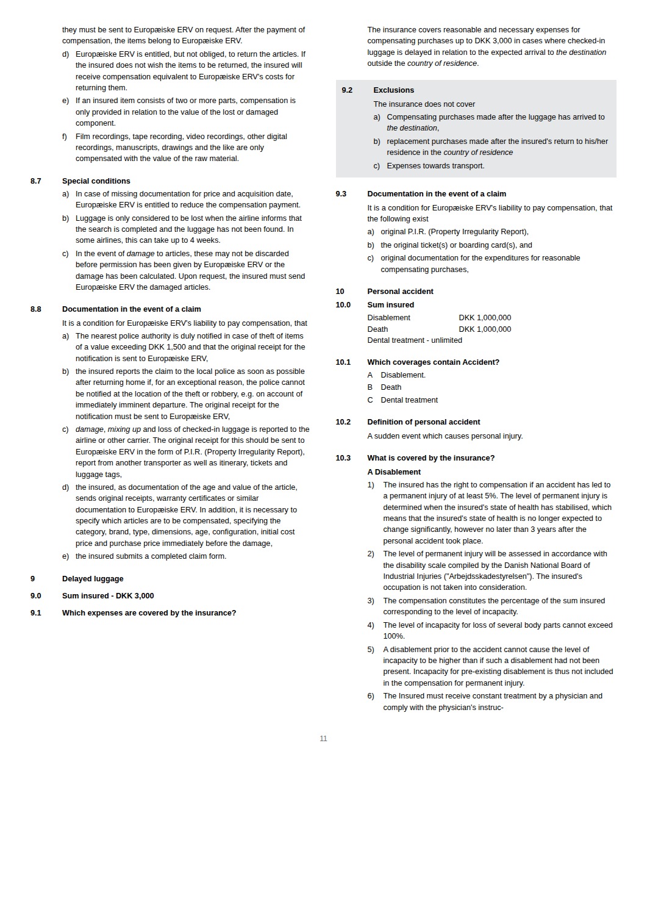they must be sent to Europæiske ERV on request. After the payment of compensation, the items belong to Europæiske ERV.
d) Europæiske ERV is entitled, but not obliged, to return the articles. If the insured does not wish the items to be returned, the insured will receive compensation equivalent to Europæiske ERV's costs for returning them.
e) If an insured item consists of two or more parts, compensation is only provided in relation to the value of the lost or damaged component.
f) Film recordings, tape recording, video recordings, other digital recordings, manuscripts, drawings and the like are only compensated with the value of the raw material.
8.7
Special conditions
a) In case of missing documentation for price and acquisition date, Europæiske ERV is entitled to reduce the compensation payment.
b) Luggage is only considered to be lost when the airline informs that the search is completed and the luggage has not been found. In some airlines, this can take up to 4 weeks.
c) In the event of damage to articles, these may not be discarded before permission has been given by Europæiske ERV or the damage has been calculated. Upon request, the insured must send Europæiske ERV the damaged articles.
8.8
Documentation in the event of a claim
It is a condition for Europæiske ERV's liability to pay compensation, that
a) The nearest police authority is duly notified in case of theft of items of a value exceeding DKK 1,500 and that the original receipt for the notification is sent to Europæiske ERV,
b) the insured reports the claim to the local police as soon as possible after returning home if, for an exceptional reason, the police cannot be notified at the location of the theft or robbery, e.g. on account of immediately imminent departure. The original receipt for the notification must be sent to Europæiske ERV,
c) damage, mixing up and loss of checked-in luggage is reported to the airline or other carrier. The original receipt for this should be sent to Europæiske ERV in the form of P.I.R. (Property Irregularity Report), report from another transporter as well as itinerary, tickets and luggage tags,
d) the insured, as documentation of the age and value of the article, sends original receipts, warranty certificates or similar documentation to Europæiske ERV. In addition, it is necessary to specify which articles are to be compensated, specifying the category, brand, type, dimensions, age, configuration, initial cost price and purchase price immediately before the damage,
e) the insured submits a completed claim form.
9
Delayed luggage
9.0
Sum insured - DKK 3,000
9.1
Which expenses are covered by the insurance?
The insurance covers reasonable and necessary expenses for compensating purchases up to DKK 3,000 in cases where checked-in luggage is delayed in relation to the expected arrival to the destination outside the country of residence.
9.2
Exclusions
The insurance does not cover
a) Compensating purchases made after the luggage has arrived to the destination,
b) replacement purchases made after the insured's return to his/her residence in the country of residence
c) Expenses towards transport.
9.3
Documentation in the event of a claim
It is a condition for Europæiske ERV's liability to pay compensation, that the following exist
a) original P.I.R. (Property Irregularity Report),
b) the original ticket(s) or boarding card(s), and
c) original documentation for the expenditures for reasonable compensating purchases,
10
Personal accident
10.0
Sum insured
Disablement DKK 1,000,000
Death DKK 1,000,000
Dental treatment - unlimited
10.1
Which coverages contain Accident?
ADisablement.
BDeath
CDental treatment
10.2
Definition of personal accident
A sudden event which causes personal injury.
10.3
What is covered by the insurance?
A Disablement
1) The insured has the right to compensation if an accident has led to a permanent injury of at least 5%. The level of permanent injury is determined when the insured's state of health has stabilised, which means that the insured's state of health is no longer expected to change significantly, however no later than 3 years after the personal accident took place.
2) The level of permanent injury will be assessed in accordance with the disability scale compiled by the Danish National Board of Industrial Injuries ("Arbejdsskadestyrelsen"). The insured's occupation is not taken into consideration.
3) The compensation constitutes the percentage of the sum insured corresponding to the level of incapacity.
4) The level of incapacity for loss of several body parts cannot exceed 100%.
5) A disablement prior to the accident cannot cause the level of incapacity to be higher than if such a disablement had not been present. Incapacity for pre-existing disablement is thus not included in the compensation for permanent injury.
6) The Insured must receive constant treatment by a physician and comply with the physician's instruc-
11